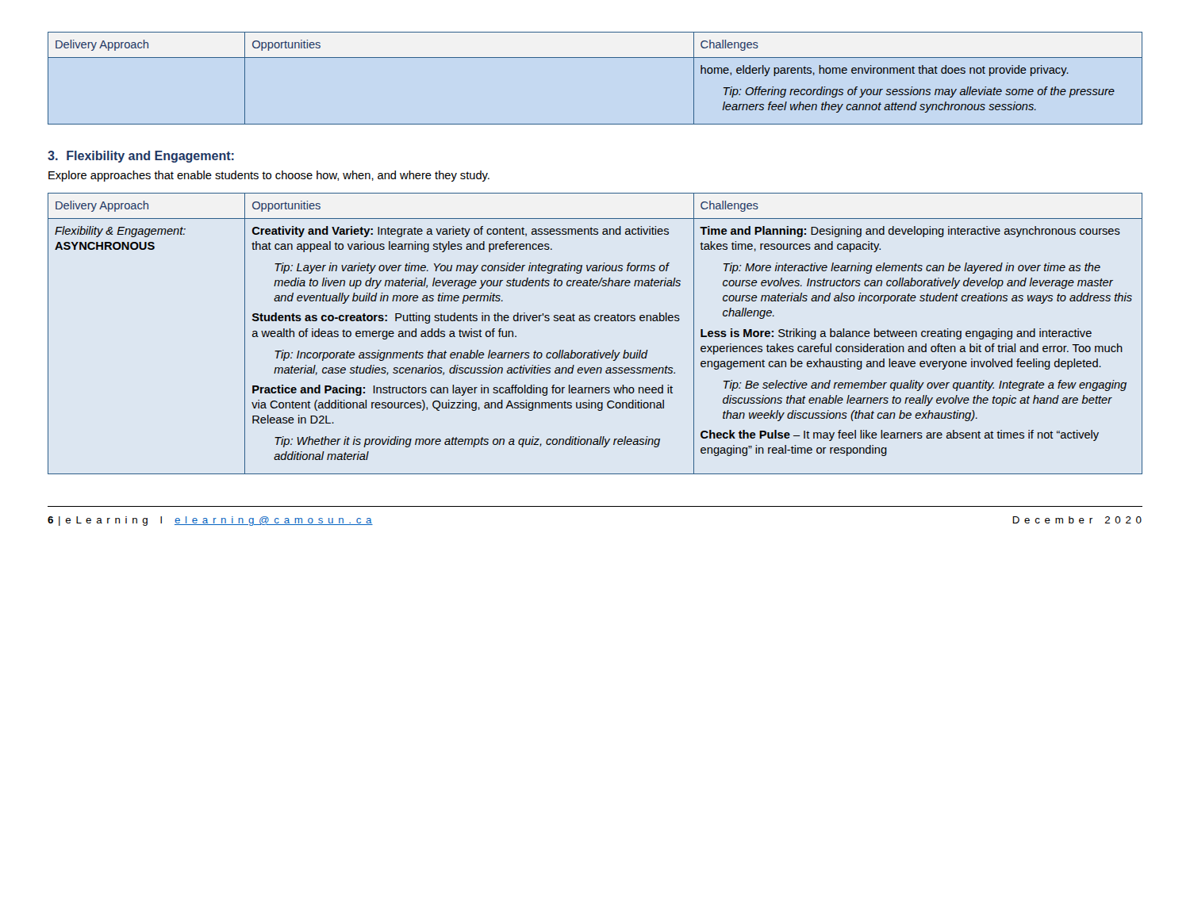| Delivery Approach | Opportunities | Challenges |
| --- | --- | --- |
| | | home, elderly parents, home environment that does not provide privacy. Tip: Offering recordings of your sessions may alleviate some of the pressure learners feel when they cannot attend synchronous sessions. |
3. Flexibility and Engagement:
Explore approaches that enable students to choose how, when, and where they study.
| Delivery Approach | Opportunities | Challenges |
| --- | --- | --- |
| Flexibility & Engagement: ASYNCHRONOUS | Creativity and Variety: Integrate a variety of content, assessments and activities that can appeal to various learning styles and preferences. Tip: Layer in variety over time. You may consider integrating various forms of media to liven up dry material, leverage your students to create/share materials and eventually build in more as time permits. Students as co-creators: Putting students in the driver's seat as creators enables a wealth of ideas to emerge and adds a twist of fun. Tip: Incorporate assignments that enable learners to collaboratively build material, case studies, scenarios, discussion activities and even assessments. Practice and Pacing: Instructors can layer in scaffolding for learners who need it via Content (additional resources), Quizzing, and Assignments using Conditional Release in D2L. Tip: Whether it is providing more attempts on a quiz, conditionally releasing additional material | Time and Planning: Designing and developing interactive asynchronous courses takes time, resources and capacity. Tip: More interactive learning elements can be layered in over time as the course evolves. Instructors can collaboratively develop and leverage master course materials and also incorporate student creations as ways to address this challenge. Less is More: Striking a balance between creating engaging and interactive experiences takes careful consideration and often a bit of trial and error. Too much engagement can be exhausting and leave everyone involved feeling depleted. Tip: Be selective and remember quality over quantity. Integrate a few engaging discussions that enable learners to really evolve the topic at hand are better than weekly discussions (that can be exhausting). Check the Pulse – It may feel like learners are absent at times if not “actively engaging” in real-time or responding |
6 | e L e a r n i n g l e l e a r n i n g @ c a m o s u n . c a
D e c e m b e r 2 0 2 0